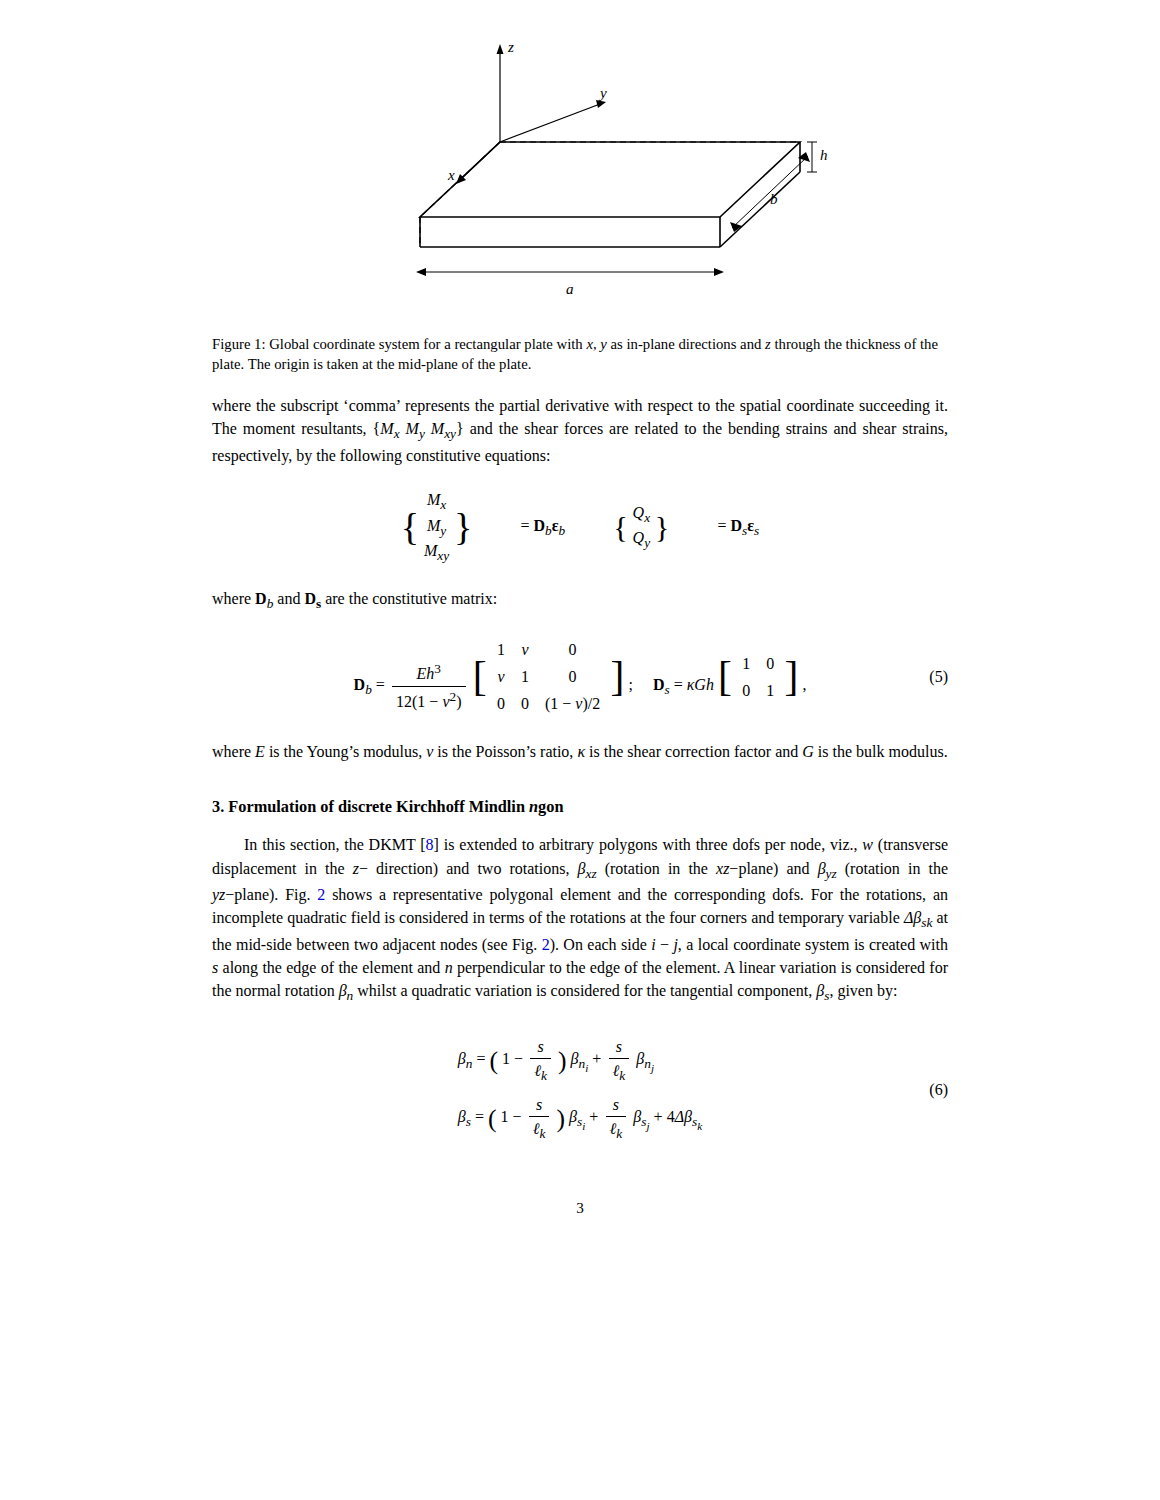z y x h b a
Figure 1: Global coordinate system for a rectangular plate with x, y as in-plane directions and z through the thickness of the plate. The origin is taken at the mid-plane of the plate.
where the subscript ‘comma’ represents the partial derivative with respect to the spatial coordinate succeeding it. The moment resultants, {Mx My Mxy} and the shear forces are related to the bending strains and shear strains, respectively, by the following constitutive equations:
{ Mx My Mxy } = Dbεb { Qx Qy } = Dsεs
where Db and Ds are the constitutive matrix:
Db = Eh312(1 − ν2) [
| 1 | ν | 0 |
| ν | 1 | 0 |
| 0 | 0 | (1 − ν )/2 |
] ; Ds = κGh [
| 1 | 0 |
| 0 | 1 |
] , (5)
where E is the Young’s modulus, ν is the Poisson’s ratio, κ is the shear correction factor and G is the bulk modulus.
3. Formulation of discrete Kirchhoff Mindlin ngon
In this section, the DKMT [8] is extended to arbitrary polygons with three dofs per node, viz., w (transverse displacement in the z− direction) and two rotations, βxz (rotation in the xz−plane) and βyz (rotation in the yz−plane). Fig. 2 shows a representative polygonal element and the corresponding dofs. For the rotations, an incomplete quadratic field is considered in terms of the rotations at the four corners and temporary variable Δβsk at the mid-side between two adjacent nodes (see Fig. 2). On each side i − j, a local coordinate system is created with s along the edge of the element and n perpendicular to the edge of the element. A linear variation is considered for the normal rotation βn whilst a quadratic variation is considered for the tangential component, βs, given by:
βn = ( 1 − sℓk ) βni + sℓk βnj
βs = ( 1 − sℓk ) βsi + sℓk βsj + 4Δβsk
(6)
3